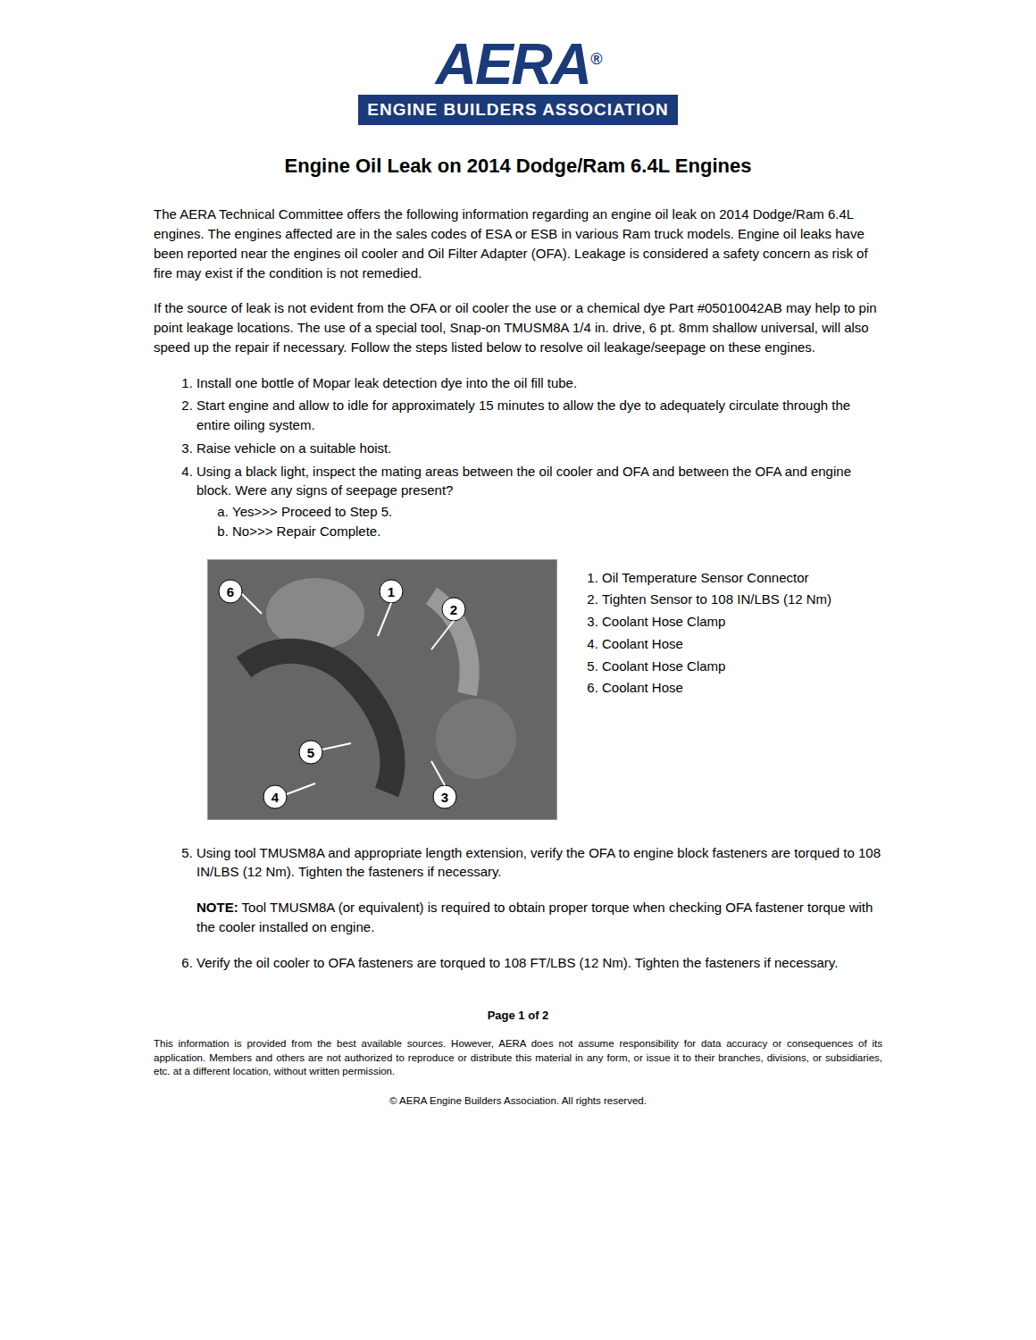AERA®
ENGINE BUILDERS ASSOCIATION
Engine Oil Leak on 2014 Dodge/Ram 6.4L Engines
The AERA Technical Committee offers the following information regarding an engine oil leak on 2014 Dodge/Ram 6.4L engines. The engines affected are in the sales codes of ESA or ESB in various Ram truck models. Engine oil leaks have been reported near the engines oil cooler and Oil Filter Adapter (OFA). Leakage is considered a safety concern as risk of fire may exist if the condition is not remedied.
If the source of leak is not evident from the OFA or oil cooler the use or a chemical dye Part #05010042AB may help to pin point leakage locations. The use of a special tool, Snap-on TMUSM8A 1/4 in. drive, 6 pt. 8mm shallow universal, will also speed up the repair if necessary. Follow the steps listed below to resolve oil leakage/seepage on these engines.
Install one bottle of Mopar leak detection dye into the oil fill tube.
Start engine and allow to idle for approximately 15 minutes to allow the dye to adequately circulate through the entire oiling system.
Raise vehicle on a suitable hoist.
Using a black light, inspect the mating areas between the oil cooler and OFA and between the OFA and engine block. Were any signs of seepage present?
Yes>>> Proceed to Step 5.
No>>> Repair Complete.
Oil Temperature Sensor Connector
Tighten Sensor to 108 IN/LBS (12 Nm)
Coolant Hose Clamp
Coolant Hose
Coolant Hose Clamp
Coolant Hose
Using tool TMUSM8A and appropriate length extension, verify the OFA to engine block fasteners are torqued to 108 IN/LBS (12 Nm). Tighten the fasteners if necessary.
NOTE: Tool TMUSM8A (or equivalent) is required to obtain proper torque when checking OFA fastener torque with the cooler installed on engine.
Verify the oil cooler to OFA fasteners are torqued to 108 FT/LBS (12 Nm). Tighten the fasteners if necessary.
Page 1 of 2
This information is provided from the best available sources. However, AERA does not assume responsibility for data accuracy or consequences of its application. Members and others are not authorized to reproduce or distribute this material in any form, or issue it to their branches, divisions, or subsidiaries, etc. at a different location, without written permission.
© AERA Engine Builders Association. All rights reserved.